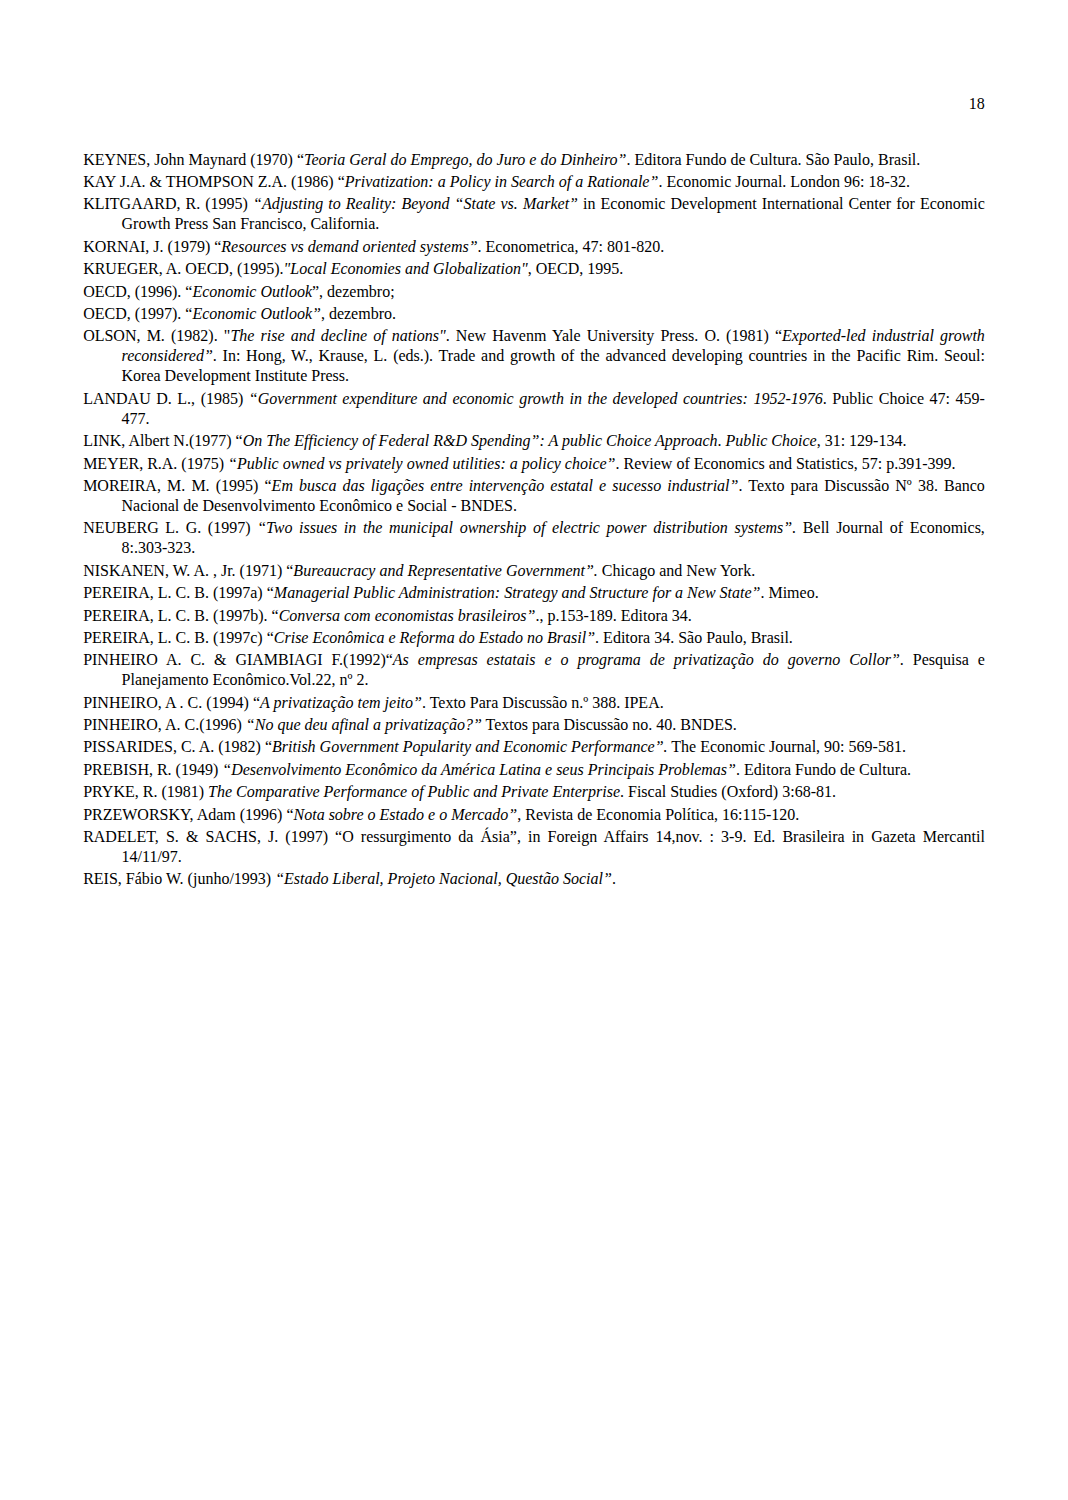18
KEYNES, John Maynard (1970) “Teoria Geral do Emprego, do Juro e do Dinheiro”. Editora Fundo de Cultura. São Paulo, Brasil.
KAY J.A. & THOMPSON Z.A. (1986) “Privatization: a Policy in Search of a Rationale”. Economic Journal. London 96: 18-32.
KLITGAARD, R. (1995) “Adjusting to Reality: Beyond “State vs. Market” in Economic Development International Center for Economic Growth Press San Francisco, California.
KORNAI, J. (1979) “Resources vs demand oriented systems”. Econometrica, 47: 801-820.
KRUEGER, A. OECD, (1995)."Local Economies and Globalization", OECD, 1995.
OECD, (1996). “Economic Outlook”, dezembro;
OECD, (1997). “Economic Outlook”, dezembro.
OLSON, M. (1982). "The rise and decline of nations". New Havenm Yale University Press. O. (1981) “Exported-led industrial growth reconsidered”. In: Hong, W., Krause, L. (eds.). Trade and growth of the advanced developing countries in the Pacific Rim. Seoul: Korea Development Institute Press.
LANDAU D. L., (1985) “Government expenditure and economic growth in the developed countries: 1952-1976. Public Choice 47: 459-477.
LINK, Albert N.(1977) “On The Efficiency of Federal R&D Spending”: A public Choice Approach. Public Choice, 31: 129-134.
MEYER, R.A. (1975) “Public owned vs privately owned utilities: a policy choice”. Review of Economics and Statistics, 57: p.391-399.
MOREIRA, M. M. (1995) “Em busca das ligações entre intervenção estatal e sucesso industrial”. Texto para Discussão Nº 38. Banco Nacional de Desenvolvimento Econômico e Social - BNDES.
NEUBERG L. G. (1997) “Two issues in the municipal ownership of electric power distribution systems”. Bell Journal of Economics, 8:.303-323.
NISKANEN, W. A. , Jr. (1971) “Bureaucracy and Representative Government”. Chicago and New York.
PEREIRA, L. C. B. (1997a) “Managerial Public Administration: Strategy and Structure for a New State”. Mimeo.
PEREIRA, L. C. B. (1997b). “Conversa com economistas brasileiros”., p.153-189. Editora 34.
PEREIRA, L. C. B. (1997c) “Crise Econômica e Reforma do Estado no Brasil”. Editora 34. São Paulo, Brasil.
PINHEIRO A. C. & GIAMBIAGI F.(1992)“As empresas estatais e o programa de privatização do governo Collor”. Pesquisa e Planejamento Econômico.Vol.22, nº 2.
PINHEIRO, A . C. (1994) “A privatização tem jeito”. Texto Para Discussão n.º 388. IPEA.
PINHEIRO, A. C.(1996) “No que deu afinal a privatização?” Textos para Discussão no. 40. BNDES.
PISSARIDES, C. A. (1982) “British Government Popularity and Economic Performance”. The Economic Journal, 90: 569-581.
PREBISH, R. (1949) “Desenvolvimento Econômico da América Latina e seus Principais Problemas”. Editora Fundo de Cultura.
PRYKE, R. (1981) The Comparative Performance of Public and Private Enterprise. Fiscal Studies (Oxford) 3:68-81.
PRZEWORSKY, Adam (1996) “Nota sobre o Estado e o Mercado”, Revista de Economia Política, 16:115-120.
RADELET, S. & SACHS, J. (1997) “O ressurgimento da Ásia”, in Foreign Affairs 14,nov. : 3-9. Ed. Brasileira in Gazeta Mercantil 14/11/97.
REIS, Fábio W. (junho/1993) “Estado Liberal, Projeto Nacional, Questão Social”.